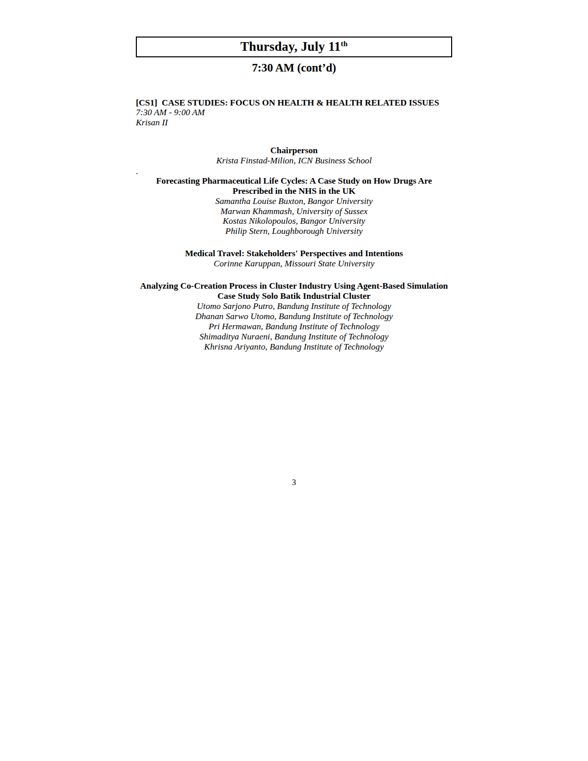Thursday, July 11th
7:30 AM (cont’d)
[CS1] CASE STUDIES: FOCUS ON HEALTH & HEALTH RELATED ISSUES
7:30 AM - 9:00 AM
Krisan II
Chairperson
Krista Finstad-Milion, ICN Business School
.
Forecasting Pharmaceutical Life Cycles: A Case Study on How Drugs Are Prescribed in the NHS in the UK
Samantha Louise Buxton, Bangor University
Marwan Khammash, University of Sussex
Kostas Nikolopoulos, Bangor University
Philip Stern, Loughborough University
Medical Travel: Stakeholders' Perspectives and Intentions
Corinne Karuppan, Missouri State University
Analyzing Co-Creation Process in Cluster Industry Using Agent-Based Simulation Case Study Solo Batik Industrial Cluster
Utomo Sarjono Putro, Bandung Institute of Technology
Dhanan Sarwo Utomo, Bandung Institute of Technology
Pri Hermawan, Bandung Institute of Technology
Shimaditya Nuraeni, Bandung Institute of Technology
Khrisna Ariyanto, Bandung Institute of Technology
3